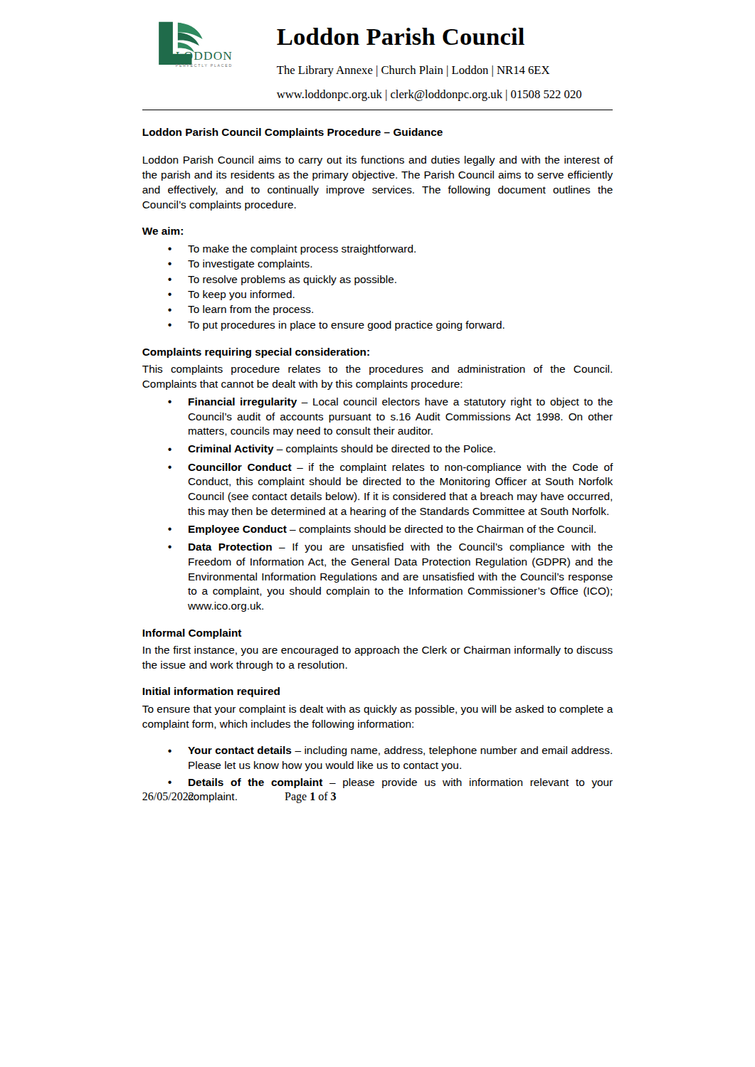LODDON PERFECTLY PLACED
Loddon Parish Council
The Library Annexe | Church Plain | Loddon | NR14 6EX
www.loddonpc.org.uk | clerk@loddonpc.org.uk | 01508 522 020
Loddon Parish Council Complaints Procedure – Guidance
Loddon Parish Council aims to carry out its functions and duties legally and with the interest of the parish and its residents as the primary objective. The Parish Council aims to serve efficiently and effectively, and to continually improve services. The following document outlines the Council’s complaints procedure.
We aim:
To make the complaint process straightforward.
To investigate complaints.
To resolve problems as quickly as possible.
To keep you informed.
To learn from the process.
To put procedures in place to ensure good practice going forward.
Complaints requiring special consideration:
This complaints procedure relates to the procedures and administration of the Council. Complaints that cannot be dealt with by this complaints procedure:
Financial irregularity – Local council electors have a statutory right to object to the Council’s audit of accounts pursuant to s.16 Audit Commissions Act 1998. On other matters, councils may need to consult their auditor.
Criminal Activity – complaints should be directed to the Police.
Councillor Conduct – if the complaint relates to non-compliance with the Code of Conduct, this complaint should be directed to the Monitoring Officer at South Norfolk Council (see contact details below). If it is considered that a breach may have occurred, this may then be determined at a hearing of the Standards Committee at South Norfolk.
Employee Conduct – complaints should be directed to the Chairman of the Council.
Data Protection – If you are unsatisfied with the Council’s compliance with the Freedom of Information Act, the General Data Protection Regulation (GDPR) and the Environmental Information Regulations and are unsatisfied with the Council’s response to a complaint, you should complain to the Information Commissioner’s Office (ICO); www.ico.org.uk.
Informal Complaint
In the first instance, you are encouraged to approach the Clerk or Chairman informally to discuss the issue and work through to a resolution.
Initial information required
To ensure that your complaint is dealt with as quickly as possible, you will be asked to complete a complaint form, which includes the following information:
Your contact details – including name, address, telephone number and email address. Please let us know how you would like us to contact you.
Details of the complaint – please provide us with information relevant to your complaint.
26/05/2022
Page 1 of 3